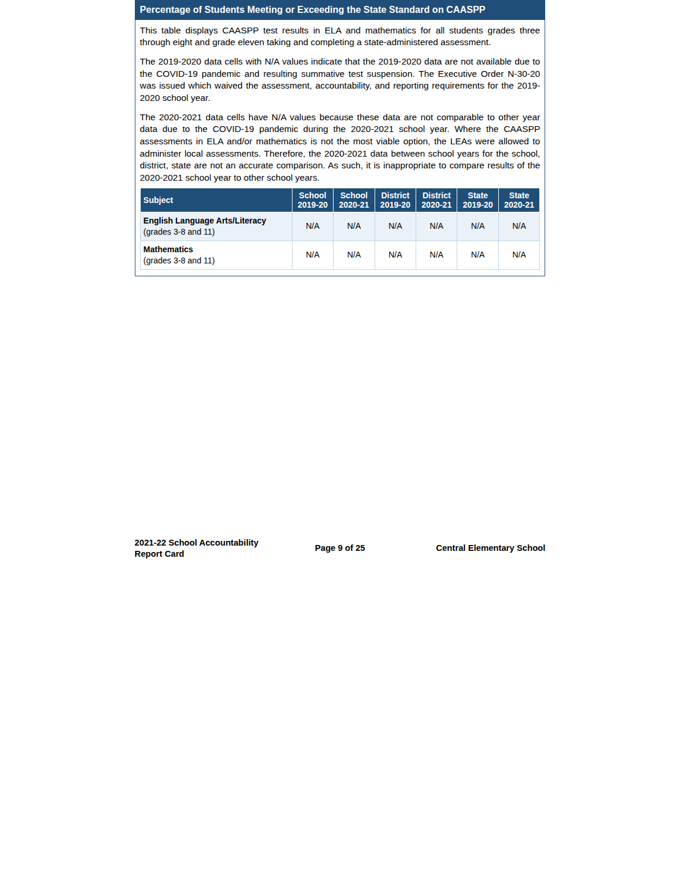Percentage of Students Meeting or Exceeding the State Standard on CAASPP
This table displays CAASPP test results in ELA and mathematics for all students grades three through eight and grade eleven taking and completing a state-administered assessment.
The 2019-2020 data cells with N/A values indicate that the 2019-2020 data are not available due to the COVID-19 pandemic and resulting summative test suspension. The Executive Order N-30-20 was issued which waived the assessment, accountability, and reporting requirements for the 2019-2020 school year.
The 2020-2021 data cells have N/A values because these data are not comparable to other year data due to the COVID-19 pandemic during the 2020-2021 school year. Where the CAASPP assessments in ELA and/or mathematics is not the most viable option, the LEAs were allowed to administer local assessments. Therefore, the 2020-2021 data between school years for the school, district, state are not an accurate comparison. As such, it is inappropriate to compare results of the 2020-2021 school year to other school years.
| Subject | School 2019-20 | School 2020-21 | District 2019-20 | District 2020-21 | State 2019-20 | State 2020-21 |
| --- | --- | --- | --- | --- | --- | --- |
| English Language Arts/Literacy (grades 3-8 and 11) | N/A | N/A | N/A | N/A | N/A | N/A |
| Mathematics (grades 3-8 and 11) | N/A | N/A | N/A | N/A | N/A | N/A |
| 2021-22 School Accountability Report Card | Page 9 of 25 | Central Elementary School |